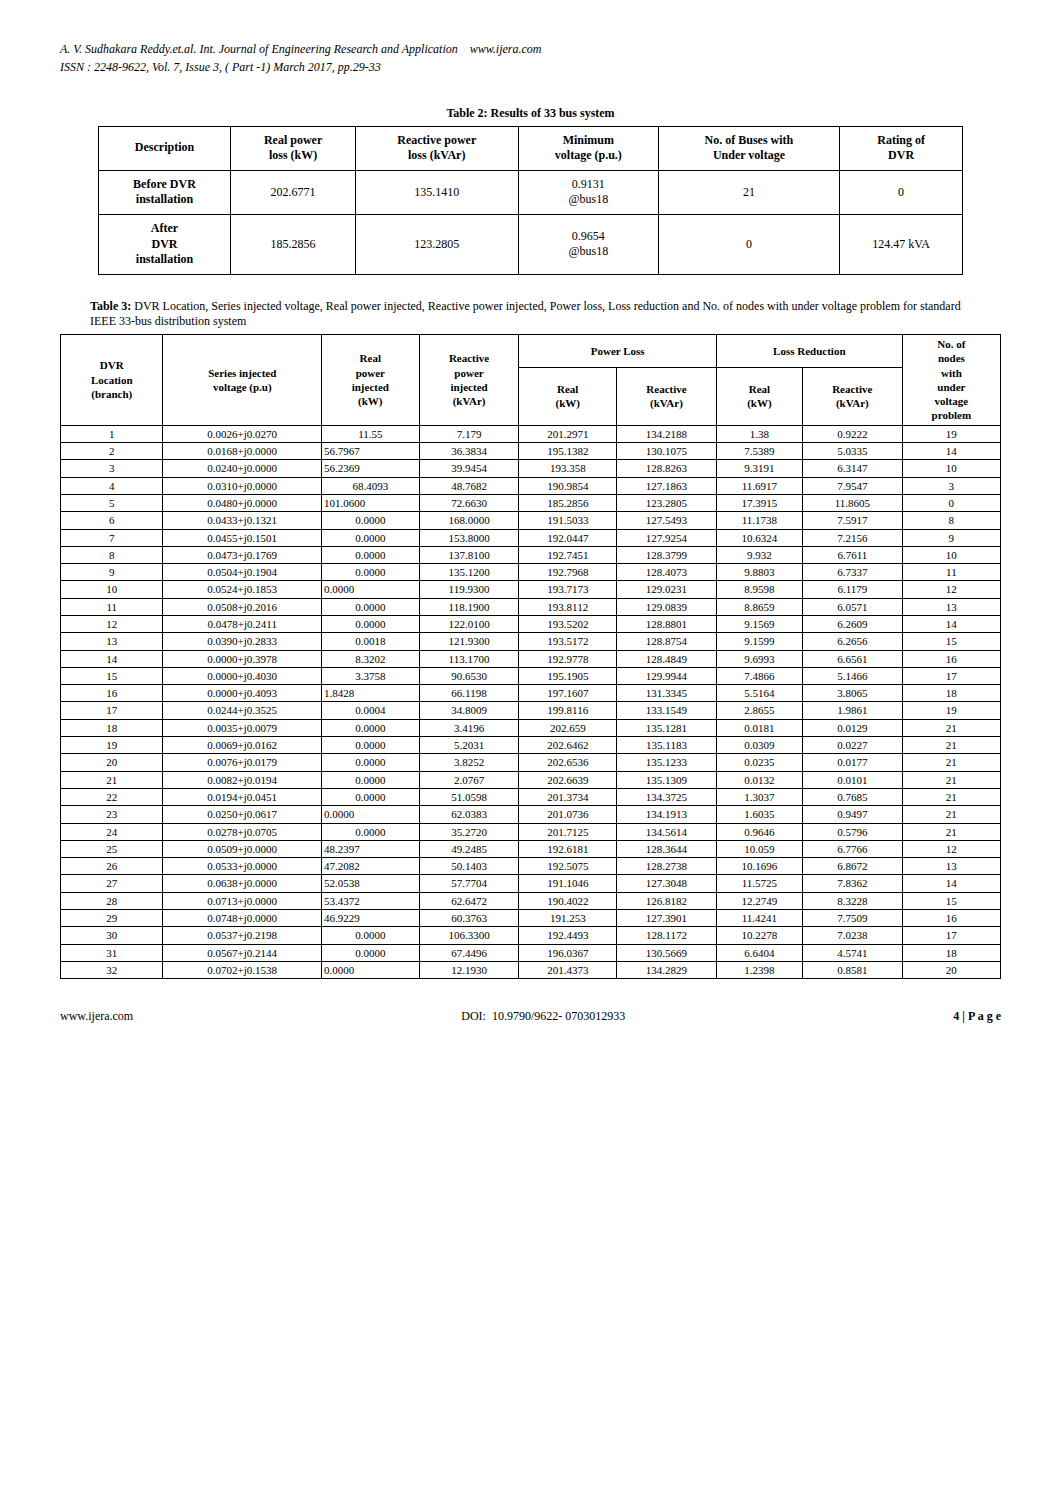A. V. Sudhakara Reddy.et.al. Int. Journal of Engineering Research and Application www.ijera.com
ISSN : 2248-9622, Vol. 7, Issue 3, ( Part -1) March 2017, pp.29-33
Table 2: Results of 33 bus system
| Description | Real power loss (kW) | Reactive power loss (kVAr) | Minimum voltage (p.u.) | No. of Buses with Under voltage | Rating of DVR |
| --- | --- | --- | --- | --- | --- |
| Before DVR installation | 202.6771 | 135.1410 | 0.9131 @bus18 | 21 | 0 |
| After DVR installation | 185.2856 | 123.2805 | 0.9654 @bus18 | 0 | 124.47 kVA |
Table 3: DVR Location, Series injected voltage, Real power injected, Reactive power injected, Power loss, Loss reduction and No. of nodes with under voltage problem for standard IEEE 33-bus distribution system
| DVR Location (branch) | Series injected voltage (p.u) | Real power injected (kW) | Reactive power injected (kVAr) | Power Loss | Loss Reduction | No. of nodes with under voltage problem |
| --- | --- | --- | --- | --- | --- | --- |
| Real (kW) | Reactive (kVAr) | Real (kW) | Reactive (kVAr) |
| 1 | 0.0026+j0.0270 | 11.55 | 7.179 | 201.2971 | 134.2188 | 1.38 | 0.9222 | 19 |
| 2 | 0.0168+j0.0000 | 56.7967 | 36.3834 | 195.1382 | 130.1075 | 7.5389 | 5.0335 | 14 |
| 3 | 0.0240+j0.0000 | 56.2369 | 39.9454 | 193.358 | 128.8263 | 9.3191 | 6.3147 | 10 |
| 4 | 0.0310+j0.0000 | 68.4093 | 48.7682 | 190.9854 | 127.1863 | 11.6917 | 7.9547 | 3 |
| 5 | 0.0480+j0.0000 | 101.0600 | 72.6630 | 185.2856 | 123.2805 | 17.3915 | 11.8605 | 0 |
| 6 | 0.0433+j0.1321 | 0.0000 | 168.0000 | 191.5033 | 127.5493 | 11.1738 | 7.5917 | 8 |
| 7 | 0.0455+j0.1501 | 0.0000 | 153.8000 | 192.0447 | 127.9254 | 10.6324 | 7.2156 | 9 |
| 8 | 0.0473+j0.1769 | 0.0000 | 137.8100 | 192.7451 | 128.3799 | 9.932 | 6.7611 | 10 |
| 9 | 0.0504+j0.1904 | 0.0000 | 135.1200 | 192.7968 | 128.4073 | 9.8803 | 6.7337 | 11 |
| 10 | 0.0524+j0.1853 | 0.0000 | 119.9300 | 193.7173 | 129.0231 | 8.9598 | 6.1179 | 12 |
| 11 | 0.0508+j0.2016 | 0.0000 | 118.1900 | 193.8112 | 129.0839 | 8.8659 | 6.0571 | 13 |
| 12 | 0.0478+j0.2411 | 0.0000 | 122.0100 | 193.5202 | 128.8801 | 9.1569 | 6.2609 | 14 |
| 13 | 0.0390+j0.2833 | 0.0018 | 121.9300 | 193.5172 | 128.8754 | 9.1599 | 6.2656 | 15 |
| 14 | 0.0000+j0.3978 | 8.3202 | 113.1700 | 192.9778 | 128.4849 | 9.6993 | 6.6561 | 16 |
| 15 | 0.0000+j0.4030 | 3.3758 | 90.6530 | 195.1905 | 129.9944 | 7.4866 | 5.1466 | 17 |
| 16 | 0.0000+j0.4093 | 1.8428 | 66.1198 | 197.1607 | 131.3345 | 5.5164 | 3.8065 | 18 |
| 17 | 0.0244+j0.3525 | 0.0004 | 34.8009 | 199.8116 | 133.1549 | 2.8655 | 1.9861 | 19 |
| 18 | 0.0035+j0.0079 | 0.0000 | 3.4196 | 202.659 | 135.1281 | 0.0181 | 0.0129 | 21 |
| 19 | 0.0069+j0.0162 | 0.0000 | 5.2031 | 202.6462 | 135.1183 | 0.0309 | 0.0227 | 21 |
| 20 | 0.0076+j0.0179 | 0.0000 | 3.8252 | 202.6536 | 135.1233 | 0.0235 | 0.0177 | 21 |
| 21 | 0.0082+j0.0194 | 0.0000 | 2.0767 | 202.6639 | 135.1309 | 0.0132 | 0.0101 | 21 |
| 22 | 0.0194+j0.0451 | 0.0000 | 51.0598 | 201.3734 | 134.3725 | 1.3037 | 0.7685 | 21 |
| 23 | 0.0250+j0.0617 | 0.0000 | 62.0383 | 201.0736 | 134.1913 | 1.6035 | 0.9497 | 21 |
| 24 | 0.0278+j0.0705 | 0.0000 | 35.2720 | 201.7125 | 134.5614 | 0.9646 | 0.5796 | 21 |
| 25 | 0.0509+j0.0000 | 48.2397 | 49.2485 | 192.6181 | 128.3644 | 10.059 | 6.7766 | 12 |
| 26 | 0.0533+j0.0000 | 47.2082 | 50.1403 | 192.5075 | 128.2738 | 10.1696 | 6.8672 | 13 |
| 27 | 0.0638+j0.0000 | 52.0538 | 57.7704 | 191.1046 | 127.3048 | 11.5725 | 7.8362 | 14 |
| 28 | 0.0713+j0.0000 | 53.4372 | 62.6472 | 190.4022 | 126.8182 | 12.2749 | 8.3228 | 15 |
| 29 | 0.0748+j0.0000 | 46.9229 | 60.3763 | 191.253 | 127.3901 | 11.4241 | 7.7509 | 16 |
| 30 | 0.0537+j0.2198 | 0.0000 | 106.3300 | 192.4493 | 128.1172 | 10.2278 | 7.0238 | 17 |
| 31 | 0.0567+j0.2144 | 0.0000 | 67.4496 | 196.0367 | 130.5669 | 6.6404 | 4.5741 | 18 |
| 32 | 0.0702+j0.1538 | 0.0000 | 12.1930 | 201.4373 | 134.2829 | 1.2398 | 0.8581 | 20 |
www.ijera.com DOI: 10.9790/9622- 0703012933 4 | P a g e